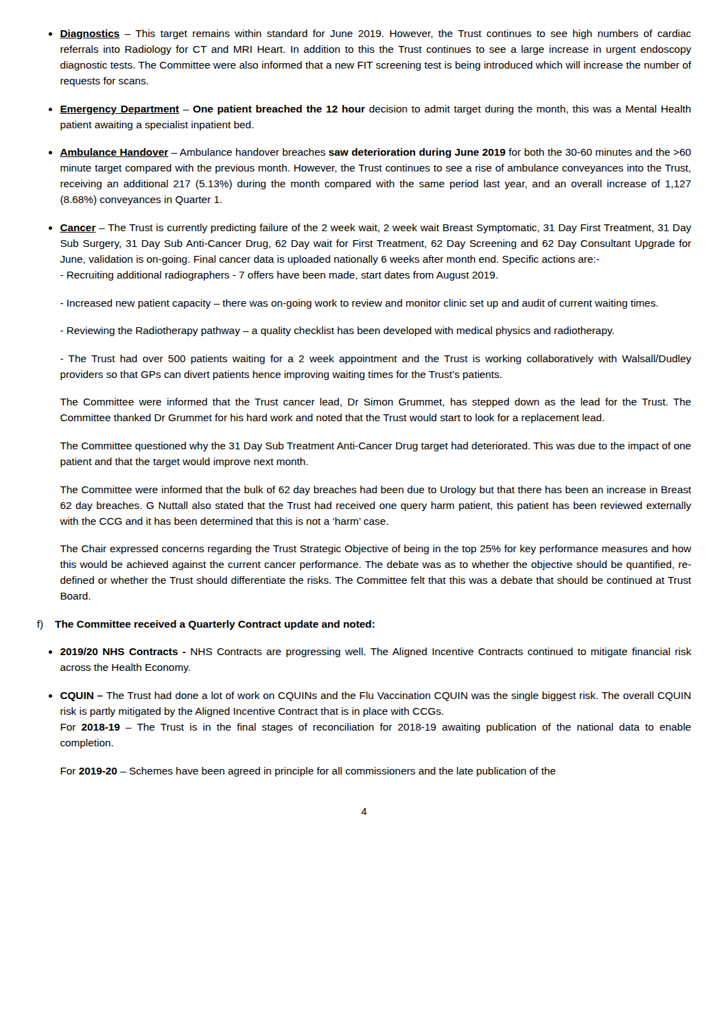Diagnostics – This target remains within standard for June 2019. However, the Trust continues to see high numbers of cardiac referrals into Radiology for CT and MRI Heart. In addition to this the Trust continues to see a large increase in urgent endoscopy diagnostic tests. The Committee were also informed that a new FIT screening test is being introduced which will increase the number of requests for scans.
Emergency Department – One patient breached the 12 hour decision to admit target during the month, this was a Mental Health patient awaiting a specialist inpatient bed.
Ambulance Handover – Ambulance handover breaches saw deterioration during June 2019 for both the 30-60 minutes and the >60 minute target compared with the previous month. However, the Trust continues to see a rise of ambulance conveyances into the Trust, receiving an additional 217 (5.13%) during the month compared with the same period last year, and an overall increase of 1,127 (8.68%) conveyances in Quarter 1.
Cancer – The Trust is currently predicting failure of the 2 week wait, 2 week wait Breast Symptomatic, 31 Day First Treatment, 31 Day Sub Surgery, 31 Day Sub Anti-Cancer Drug, 62 Day wait for First Treatment, 62 Day Screening and 62 Day Consultant Upgrade for June, validation is on-going. Final cancer data is uploaded nationally 6 weeks after month end. Specific actions are:-
- Recruiting additional radiographers - 7 offers have been made, start dates from August 2019.
- Increased new patient capacity – there was on-going work to review and monitor clinic set up and audit of current waiting times.
- Reviewing the Radiotherapy pathway – a quality checklist has been developed with medical physics and radiotherapy.
- The Trust had over 500 patients waiting for a 2 week appointment and the Trust is working collaboratively with Walsall/Dudley providers so that GPs can divert patients hence improving waiting times for the Trust’s patients.
The Committee were informed that the Trust cancer lead, Dr Simon Grummet, has stepped down as the lead for the Trust. The Committee thanked Dr Grummet for his hard work and noted that the Trust would start to look for a replacement lead.
The Committee questioned why the 31 Day Sub Treatment Anti-Cancer Drug target had deteriorated. This was due to the impact of one patient and that the target would improve next month.
The Committee were informed that the bulk of 62 day breaches had been due to Urology but that there has been an increase in Breast 62 day breaches. G Nuttall also stated that the Trust had received one query harm patient, this patient has been reviewed externally with the CCG and it has been determined that this is not a ‘harm’ case.
The Chair expressed concerns regarding the Trust Strategic Objective of being in the top 25% for key performance measures and how this would be achieved against the current cancer performance. The debate was as to whether the objective should be quantified, re-defined or whether the Trust should differentiate the risks. The Committee felt that this was a debate that should be continued at Trust Board.
f) The Committee received a Quarterly Contract update and noted:
2019/20 NHS Contracts - NHS Contracts are progressing well. The Aligned Incentive Contracts continued to mitigate financial risk across the Health Economy.
CQUIN – The Trust had done a lot of work on CQUINs and the Flu Vaccination CQUIN was the single biggest risk. The overall CQUIN risk is partly mitigated by the Aligned Incentive Contract that is in place with CCGs.
For 2018-19 – The Trust is in the final stages of reconciliation for 2018-19 awaiting publication of the national data to enable completion.
For 2019-20 – Schemes have been agreed in principle for all commissioners and the late publication of the
4